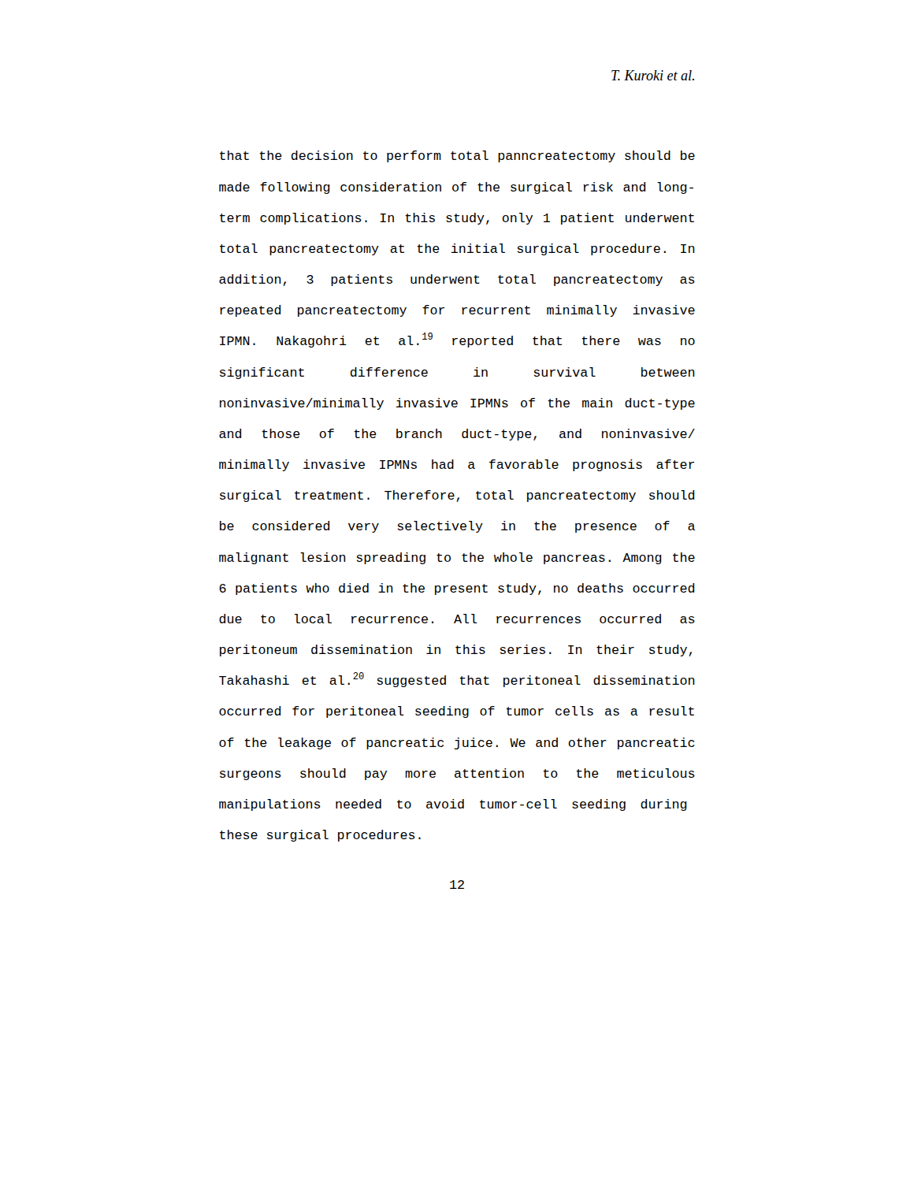T. Kuroki et al.
that the decision to perform total panncreatectomy should be made following consideration of the surgical risk and long-term complications. In this study, only 1 patient underwent total pancreatectomy at the initial surgical procedure. In addition, 3 patients underwent total pancreatectomy as repeated pancreatectomy for recurrent minimally invasive IPMN. Nakagohri et al.19 reported that there was no significant difference in survival between noninvasive/minimally invasive IPMNs of the main duct-type and those of the branch duct-type, and noninvasive/ minimally invasive IPMNs had a favorable prognosis after surgical treatment. Therefore, total pancreatectomy should be considered very selectively in the presence of a malignant lesion spreading to the whole pancreas. Among the 6 patients who died in the present study, no deaths occurred due to local recurrence. All recurrences occurred as peritoneum dissemination in this series. In their study, Takahashi et al.20 suggested that peritoneal dissemination occurred for peritoneal seeding of tumor cells as a result of the leakage of pancreatic juice. We and other pancreatic surgeons should pay more attention to the meticulous manipulations needed to avoid tumor-cell seeding during these surgical procedures.
12